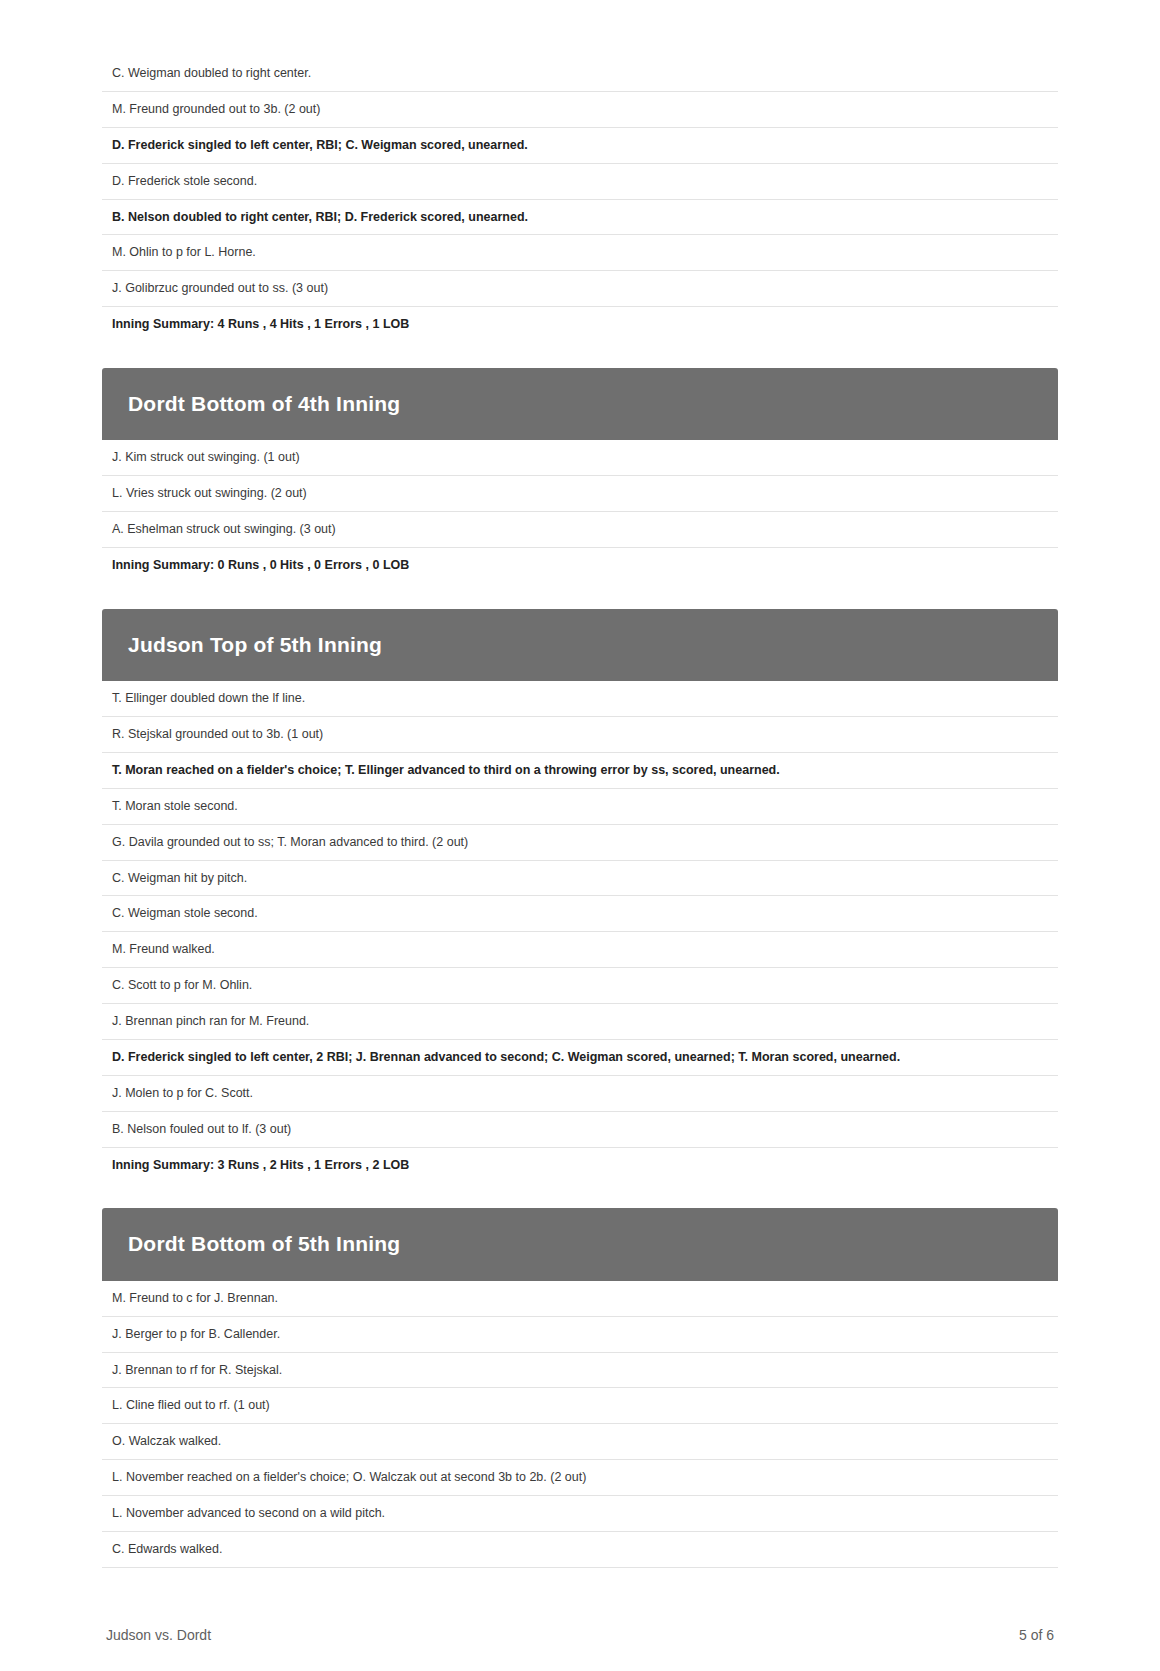C. Weigman doubled to right center.
M. Freund grounded out to 3b. (2 out)
D. Frederick singled to left center, RBI; C. Weigman scored, unearned.
D. Frederick stole second.
B. Nelson doubled to right center, RBI; D. Frederick scored, unearned.
M. Ohlin to p for L. Horne.
J. Golibrzuc grounded out to ss. (3 out)
Inning Summary: 4 Runs , 4 Hits , 1 Errors , 1 LOB
Dordt Bottom of 4th Inning
J. Kim struck out swinging. (1 out)
L. Vries struck out swinging. (2 out)
A. Eshelman struck out swinging. (3 out)
Inning Summary: 0 Runs , 0 Hits , 0 Errors , 0 LOB
Judson Top of 5th Inning
T. Ellinger doubled down the lf line.
R. Stejskal grounded out to 3b. (1 out)
T. Moran reached on a fielder's choice; T. Ellinger advanced to third on a throwing error by ss, scored, unearned.
T. Moran stole second.
G. Davila grounded out to ss; T. Moran advanced to third. (2 out)
C. Weigman hit by pitch.
C. Weigman stole second.
M. Freund walked.
C. Scott to p for M. Ohlin.
J. Brennan pinch ran for M. Freund.
D. Frederick singled to left center, 2 RBI; J. Brennan advanced to second; C. Weigman scored, unearned; T. Moran scored, unearned.
J. Molen to p for C. Scott.
B. Nelson fouled out to lf. (3 out)
Inning Summary: 3 Runs , 2 Hits , 1 Errors , 2 LOB
Dordt Bottom of 5th Inning
M. Freund to c for J. Brennan.
J. Berger to p for B. Callender.
J. Brennan to rf for R. Stejskal.
L. Cline flied out to rf. (1 out)
O. Walczak walked.
L. November reached on a fielder's choice; O. Walczak out at second 3b to 2b. (2 out)
L. November advanced to second on a wild pitch.
C. Edwards walked.
Judson vs. Dordt
5 of 6